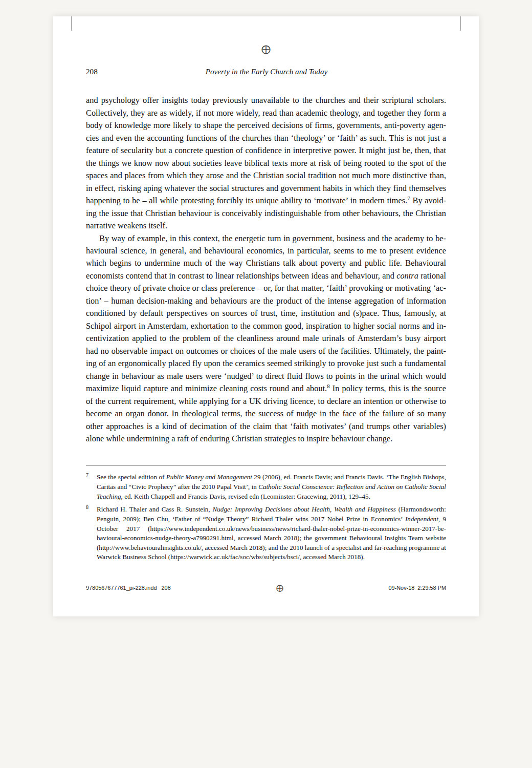⨁
208 Poverty in the Early Church and Today
and psychology offer insights today previously unavailable to the churches and their scriptural scholars. Collectively, they are as widely, if not more widely, read than academic theology, and together they form a body of knowledge more likely to shape the perceived decisions of firms, governments, anti-poverty agencies and even the accounting functions of the churches than ‘theology’ or ‘faith’ as such. This is not just a feature of secularity but a concrete question of confidence in interpretive power. It might just be, then, that the things we know now about societies leave biblical texts more at risk of being rooted to the spot of the spaces and places from which they arose and the Christian social tradition not much more distinctive than, in effect, risking aping whatever the social structures and government habits in which they find themselves happening to be – all while protesting forcibly its unique ability to ‘motivate’ in modern times.7 By avoiding the issue that Christian behaviour is conceivably indistinguishable from other behaviours, the Christian narrative weakens itself.
By way of example, in this context, the energetic turn in government, business and the academy to behavioural science, in general, and behavioural economics, in particular, seems to me to present evidence which begins to undermine much of the way Christians talk about poverty and public life. Behavioural economists contend that in contrast to linear relationships between ideas and behaviour, and contra rational choice theory of private choice or class preference – or, for that matter, ‘faith’ provoking or motivating ‘action’ – human decision-making and behaviours are the product of the intense aggregation of information conditioned by default perspectives on sources of trust, time, institution and (s)pace. Thus, famously, at Schipol airport in Amsterdam, exhortation to the common good, inspiration to higher social norms and incentivization applied to the problem of the cleanliness around male urinals of Amsterdam’s busy airport had no observable impact on outcomes or choices of the male users of the facilities. Ultimately, the painting of an ergonomically placed fly upon the ceramics seemed strikingly to provoke just such a fundamental change in behaviour as male users were ‘nudged’ to direct fluid flows to points in the urinal which would maximize liquid capture and minimize cleaning costs round and about.8 In policy terms, this is the source of the current requirement, while applying for a UK driving licence, to declare an intention or otherwise to become an organ donor. In theological terms, the success of nudge in the face of the failure of so many other approaches is a kind of decimation of the claim that ‘faith motivates’ (and trumps other variables) alone while undermining a raft of enduring Christian strategies to inspire behaviour change.
See the special edition of Public Money and Management 29 (2006), ed. Francis Davis; and Francis Davis. ‘The English Bishops, Caritas and “Civic Prophecy” after the 2010 Papal Visit’, in Catholic Social Conscience: Reflection and Action on Catholic Social Teaching, ed. Keith Chappell and Francis Davis, revised edn (Leominster: Gracewing, 2011), 129–45.
Richard H. Thaler and Cass R. Sunstein, Nudge: Improving Decisions about Health, Wealth and Happiness (Harmondsworth: Penguin, 2009); Ben Chu, ‘Father of “Nudge Theory” Richard Thaler wins 2017 Nobel Prize in Economics’ Independent, 9 October 2017 (https://www.independent.co.uk/news/business/news/richard-thaler-nobel-prize-in-economics-winner-2017-behavioural-economics-nudge-theory-a7990291.html, accessed March 2018); the government Behavioural Insights Team website (http://www.behaviouralinsights.co.uk/, accessed March 2018); and the 2010 launch of a specialist and far-reaching programme at Warwick Business School (https://warwick.ac.uk/fac/soc/wbs/subjects/bsci/, accessed March 2018).
9780567677761_pi-228.indd 208 ⨁ 09-Nov-18 2:29:58 PM